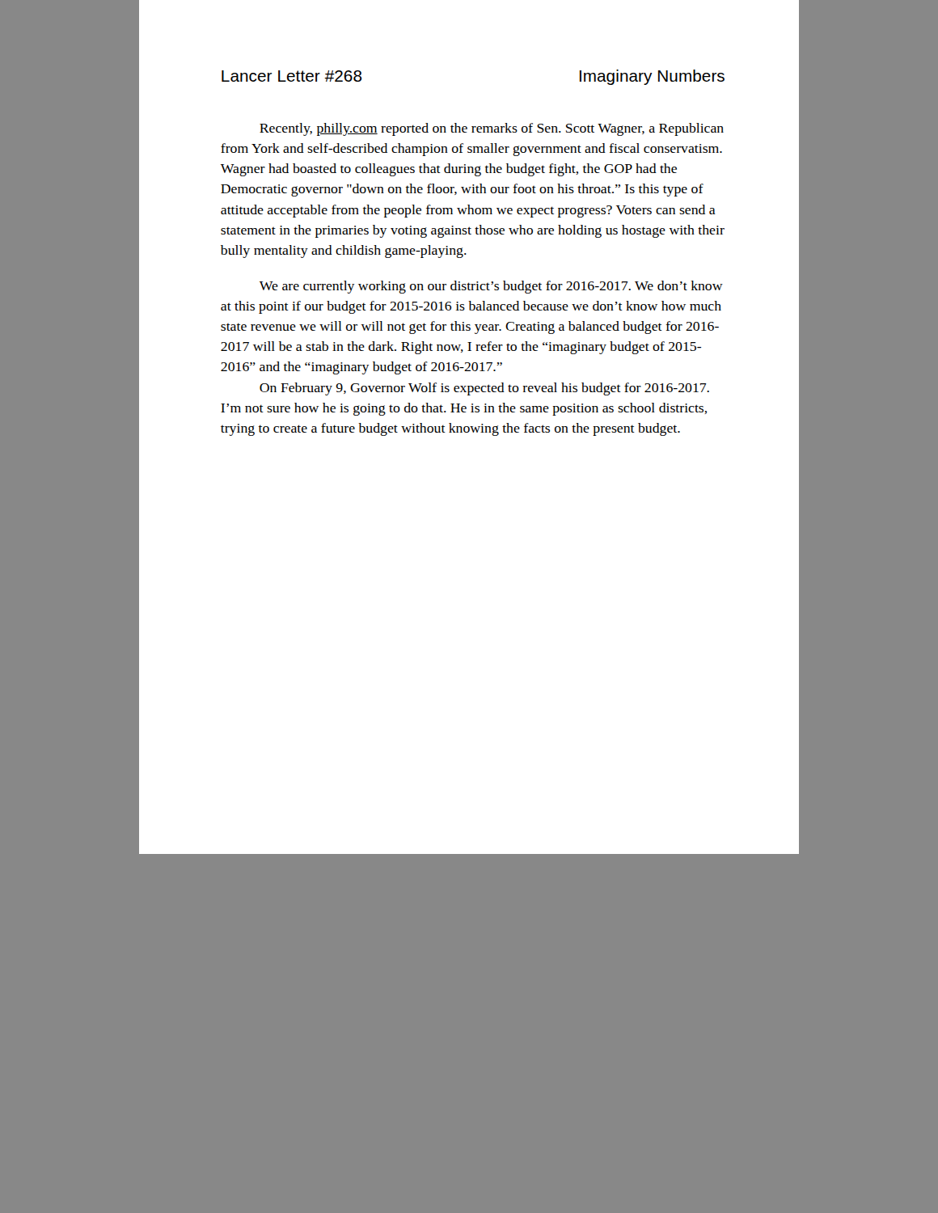Lancer Letter #268 Imaginary Numbers
Recently, philly.com reported on the remarks of Sen. Scott Wagner, a Republican from York and self-described champion of smaller government and fiscal conservatism. Wagner had boasted to colleagues that during the budget fight, the GOP had the Democratic governor "down on the floor, with our foot on his throat.” Is this type of attitude acceptable from the people from whom we expect progress? Voters can send a statement in the primaries by voting against those who are holding us hostage with their bully mentality and childish game-playing.
We are currently working on our district’s budget for 2016-2017. We don’t know at this point if our budget for 2015-2016 is balanced because we don’t know how much state revenue we will or will not get for this year. Creating a balanced budget for 2016-2017 will be a stab in the dark. Right now, I refer to the “imaginary budget of 2015-2016” and the “imaginary budget of 2016-2017.”
On February 9, Governor Wolf is expected to reveal his budget for 2016-2017. I’m not sure how he is going to do that. He is in the same position as school districts, trying to create a future budget without knowing the facts on the present budget.